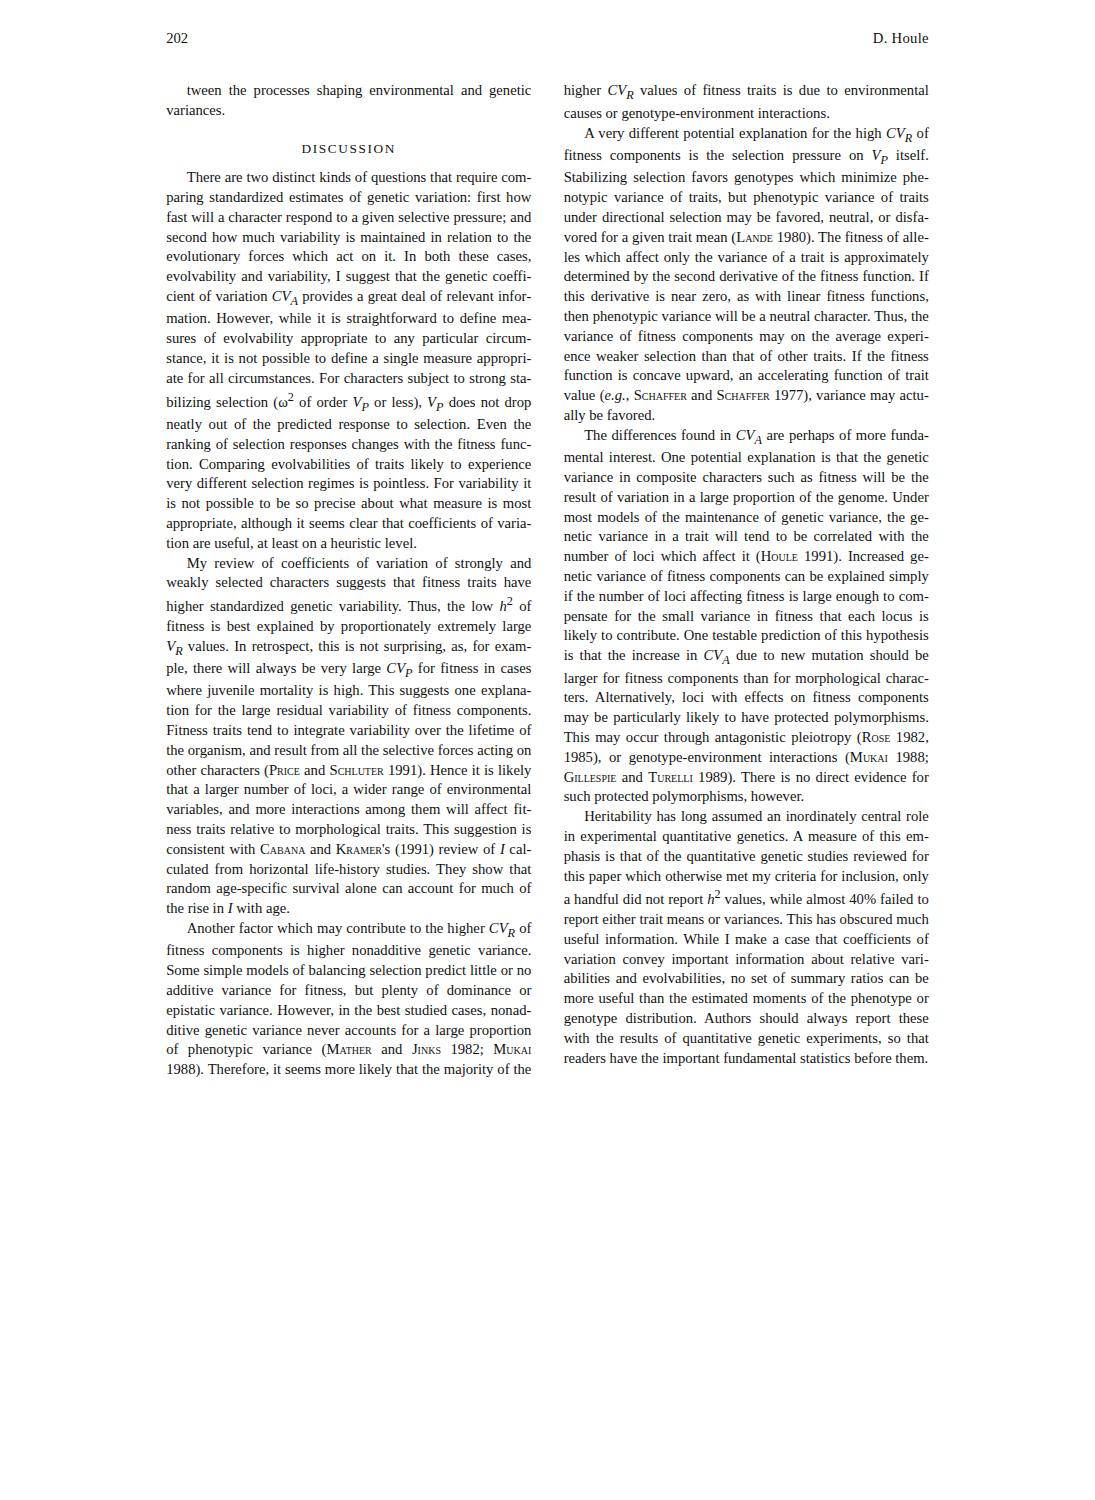202 D. Houle
tween the processes shaping environmental and genetic variances.
DISCUSSION
There are two distinct kinds of questions that require comparing standardized estimates of genetic variation: first how fast will a character respond to a given selective pressure; and second how much variability is maintained in relation to the evolutionary forces which act on it. In both these cases, evolvability and variability, I suggest that the genetic coefficient of variation CVA provides a great deal of relevant information. However, while it is straightforward to define measures of evolvability appropriate to any particular circumstance, it is not possible to define a single measure appropriate for all circumstances. For characters subject to strong stabilizing selection (ω2 of order VP or less), VP does not drop neatly out of the predicted response to selection. Even the ranking of selection responses changes with the fitness function. Comparing evolvabilities of traits likely to experience very different selection regimes is pointless. For variability it is not possible to be so precise about what measure is most appropriate, although it seems clear that coefficients of variation are useful, at least on a heuristic level.
My review of coefficients of variation of strongly and weakly selected characters suggests that fitness traits have higher standardized genetic variability. Thus, the low h2 of fitness is best explained by proportionately extremely large VR values. In retrospect, this is not surprising, as, for example, there will always be very large CVP for fitness in cases where juvenile mortality is high. This suggests one explanation for the large residual variability of fitness components. Fitness traits tend to integrate variability over the lifetime of the organism, and result from all the selective forces acting on other characters (Price and Schluter 1991). Hence it is likely that a larger number of loci, a wider range of environmental variables, and more interactions among them will affect fitness traits relative to morphological traits. This suggestion is consistent with Cabana and Kramer's (1991) review of I calculated from horizontal life-history studies. They show that random age-specific survival alone can account for much of the rise in I with age.
Another factor which may contribute to the higher CVR of fitness components is higher nonadditive genetic variance. Some simple models of balancing selection predict little or no additive variance for fitness, but plenty of dominance or epistatic variance. However, in the best studied cases, nonadditive genetic variance never accounts for a large proportion of phenotypic variance (Mather and Jinks 1982; Mukai 1988). Therefore, it seems more likely that the majority of the higher CVR values of fitness traits is due to environmental causes or genotype-environment interactions.
A very different potential explanation for the high CVR of fitness components is the selection pressure on VP itself. Stabilizing selection favors genotypes which minimize phenotypic variance of traits, but phenotypic variance of traits under directional selection may be favored, neutral, or disfavored for a given trait mean (Lande 1980). The fitness of alleles which affect only the variance of a trait is approximately determined by the second derivative of the fitness function. If this derivative is near zero, as with linear fitness functions, then phenotypic variance will be a neutral character. Thus, the variance of fitness components may on the average experience weaker selection than that of other traits. If the fitness function is concave upward, an accelerating function of trait value (e.g., Schaffer and Schaffer 1977), variance may actually be favored.
The differences found in CVA are perhaps of more fundamental interest. One potential explanation is that the genetic variance in composite characters such as fitness will be the result of variation in a large proportion of the genome. Under most models of the maintenance of genetic variance, the genetic variance in a trait will tend to be correlated with the number of loci which affect it (Houle 1991). Increased genetic variance of fitness components can be explained simply if the number of loci affecting fitness is large enough to compensate for the small variance in fitness that each locus is likely to contribute. One testable prediction of this hypothesis is that the increase in CVA due to new mutation should be larger for fitness components than for morphological characters. Alternatively, loci with effects on fitness components may be particularly likely to have protected polymorphisms. This may occur through antagonistic pleiotropy (Rose 1982, 1985), or genotype-environment interactions (Mukai 1988; Gillespie and Turelli 1989). There is no direct evidence for such protected polymorphisms, however.
Heritability has long assumed an inordinately central role in experimental quantitative genetics. A measure of this emphasis is that of the quantitative genetic studies reviewed for this paper which otherwise met my criteria for inclusion, only a handful did not report h2 values, while almost 40% failed to report either trait means or variances. This has obscured much useful information. While I make a case that coefficients of variation convey important information about relative variabilities and evolvabilities, no set of summary ratios can be more useful than the estimated moments of the phenotype or genotype distribution. Authors should always report these with the results of quantitative genetic experiments, so that readers have the important fundamental statistics before them.